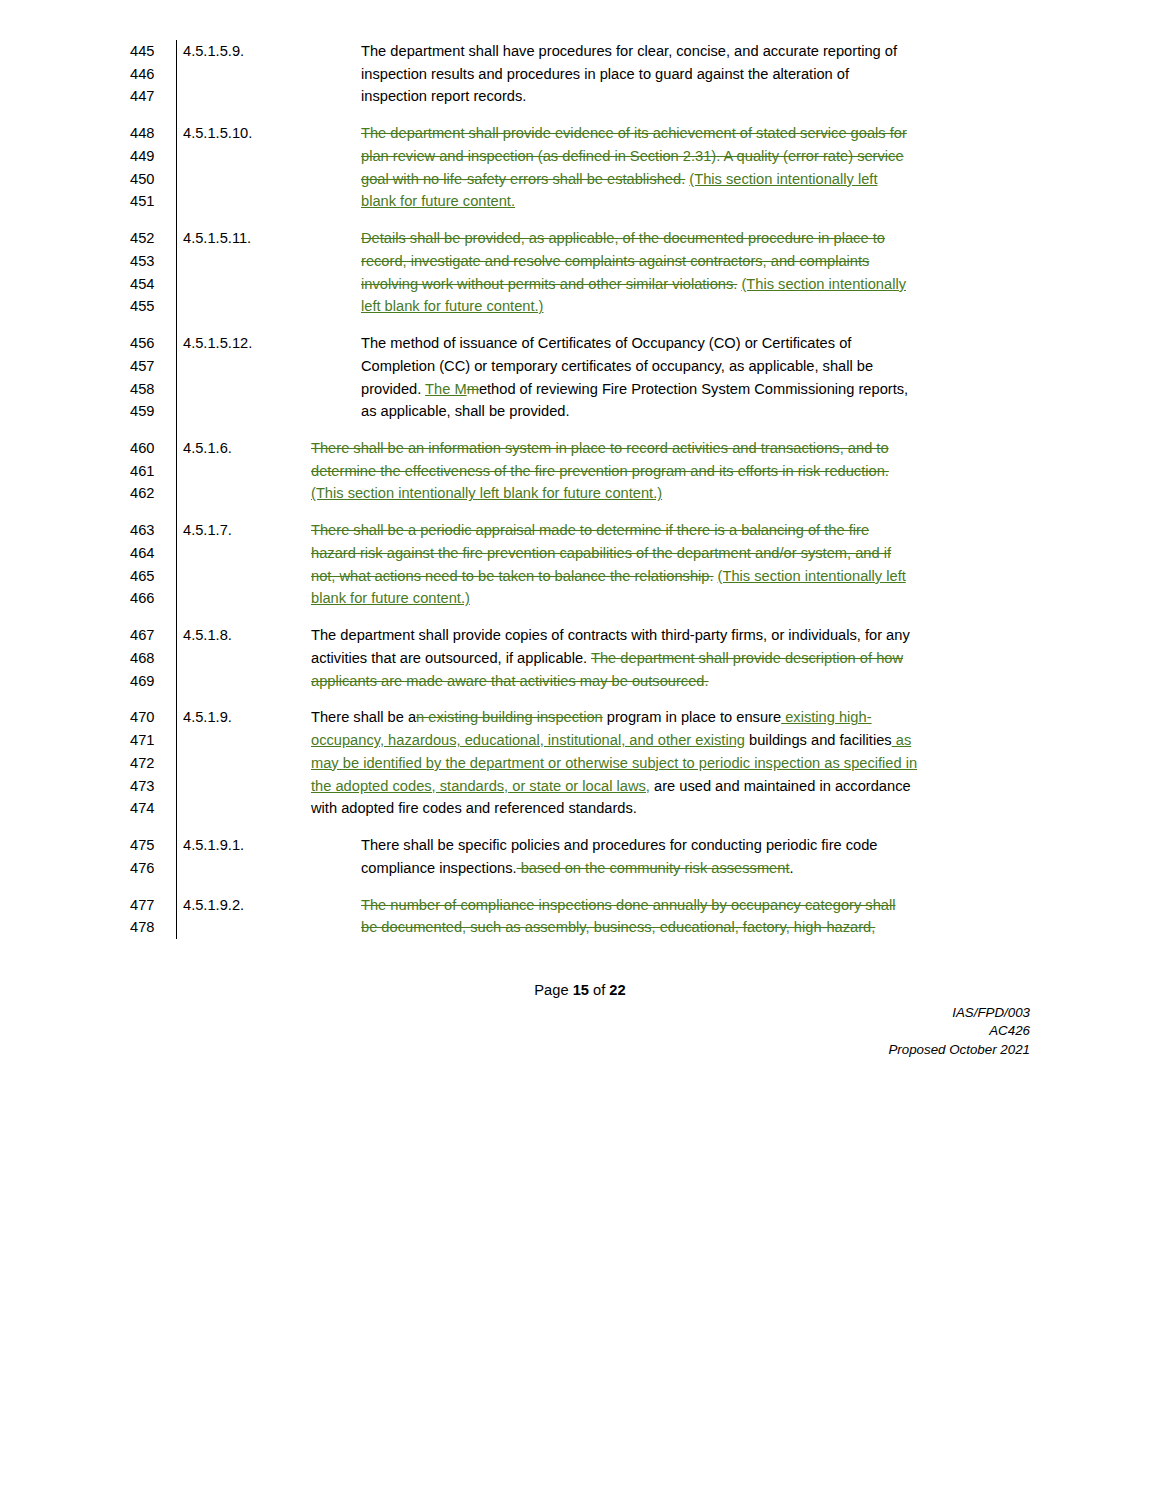| 445 | | 4.5.1.5.9. The department shall have procedures for clear, concise, and accurate reporting of |
| 446 | | inspection results and procedures in place to guard against the alteration of |
| 447 | | inspection report records. |
| 448 | | 4.5.1.5.10. The department shall provide evidence of its achievement of stated service goals for |
| 449 | | plan review and inspection (as defined in Section 2.31). A quality (error rate) service |
| 450 | | goal with no life-safety errors shall be established. (This section intentionally left |
| 451 | | blank for future content. |
| 452 | | 4.5.1.5.11. Details shall be provided, as applicable, of the documented procedure in place to |
| 453 | | record, investigate and resolve complaints against contractors, and complaints |
| 454 | | involving work without permits and other similar violations. (This section intentionally |
| 455 | | left blank for future content.) |
| 456 | | 4.5.1.5.12. The method of issuance of Certificates of Occupancy (CO) or Certificates of |
| 457 | | Completion (CC) or temporary certificates of occupancy, as applicable, shall be |
| 458 | | provided. The M m ethod of reviewing Fire Protection System Commissioning reports, |
| 459 | | as applicable, shall be provided. |
| 460 | | 4.5.1.6. There shall be an information system in place to record activities and transactions, and to |
| 461 | | determine the effectiveness of the fire prevention program and its efforts in risk reduction. |
| 462 | | (This section intentionally left blank for future content.) |
| 463 | | 4.5.1.7. There shall be a periodic appraisal made to determine if there is a balancing of the fire |
| 464 | | hazard risk against the fire prevention capabilities of the department and/or system, and if |
| 465 | | not, what actions need to be taken to balance the relationship. (This section intentionally left |
| 466 | | blank for future content.) |
| 467 | | 4.5.1.8. The department shall provide copies of contracts with third-party firms, or individuals, for any |
| 468 | | activities that are outsourced, if applicable. The department shall provide description of how |
| 469 | | applicants are made aware that activities may be outsourced. |
| 470 | | 4.5.1.9. There shall be a n existing building inspection program in place to ensure existing high- |
| 471 | | occupancy, hazardous, educational, institutional, and other existing buildings and facilities as |
| 472 | | may be identified by the department or otherwise subject to periodic inspection as specified in |
| 473 | | the adopted codes, standards, or state or local laws, are used and maintained in accordance |
| 474 | | with adopted fire codes and referenced standards. |
| 475 | | 4.5.1.9.1. There shall be specific policies and procedures for conducting periodic fire code |
| 476 | | compliance inspections. based on the community risk assessment . |
| 477 | | 4.5.1.9.2. The number of compliance inspections done annually by occupancy category shall |
| 478 | | be documented, such as assembly, business, educational, factory, high-hazard, |
Page 15 of 22
IAS/FPD/003
AC426
Proposed October 2021